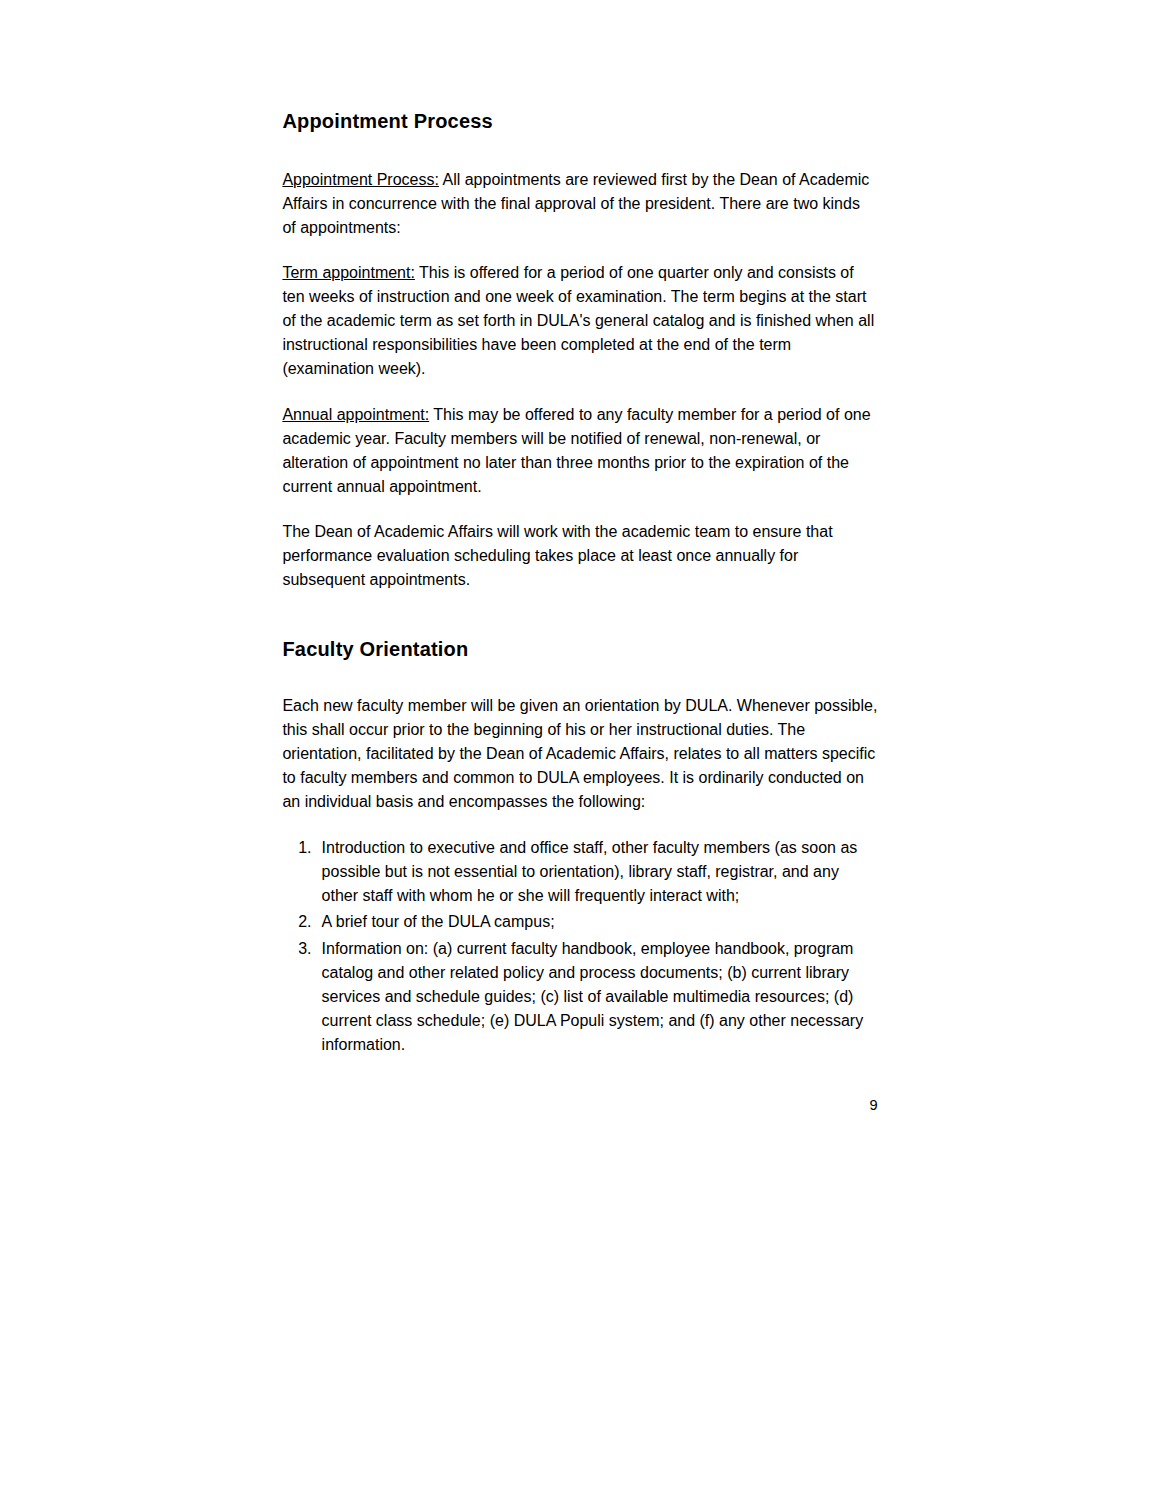Appointment Process
Appointment Process: All appointments are reviewed first by the Dean of Academic Affairs in concurrence with the final approval of the president. There are two kinds of appointments:
Term appointment: This is offered for a period of one quarter only and consists of ten weeks of instruction and one week of examination. The term begins at the start of the academic term as set forth in DULA's general catalog and is finished when all instructional responsibilities have been completed at the end of the term (examination week).
Annual appointment: This may be offered to any faculty member for a period of one academic year. Faculty members will be notified of renewal, non-renewal, or alteration of appointment no later than three months prior to the expiration of the current annual appointment.
The Dean of Academic Affairs will work with the academic team to ensure that performance evaluation scheduling takes place at least once annually for subsequent appointments.
Faculty Orientation
Each new faculty member will be given an orientation by DULA. Whenever possible, this shall occur prior to the beginning of his or her instructional duties. The orientation, facilitated by the Dean of Academic Affairs, relates to all matters specific to faculty members and common to DULA employees. It is ordinarily conducted on an individual basis and encompasses the following:
Introduction to executive and office staff, other faculty members (as soon as possible but is not essential to orientation), library staff, registrar, and any other staff with whom he or she will frequently interact with;
A brief tour of the DULA campus;
Information on: (a) current faculty handbook, employee handbook, program catalog and other related policy and process documents; (b) current library services and schedule guides; (c) list of available multimedia resources; (d) current class schedule; (e) DULA Populi system; and (f) any other necessary information.
9